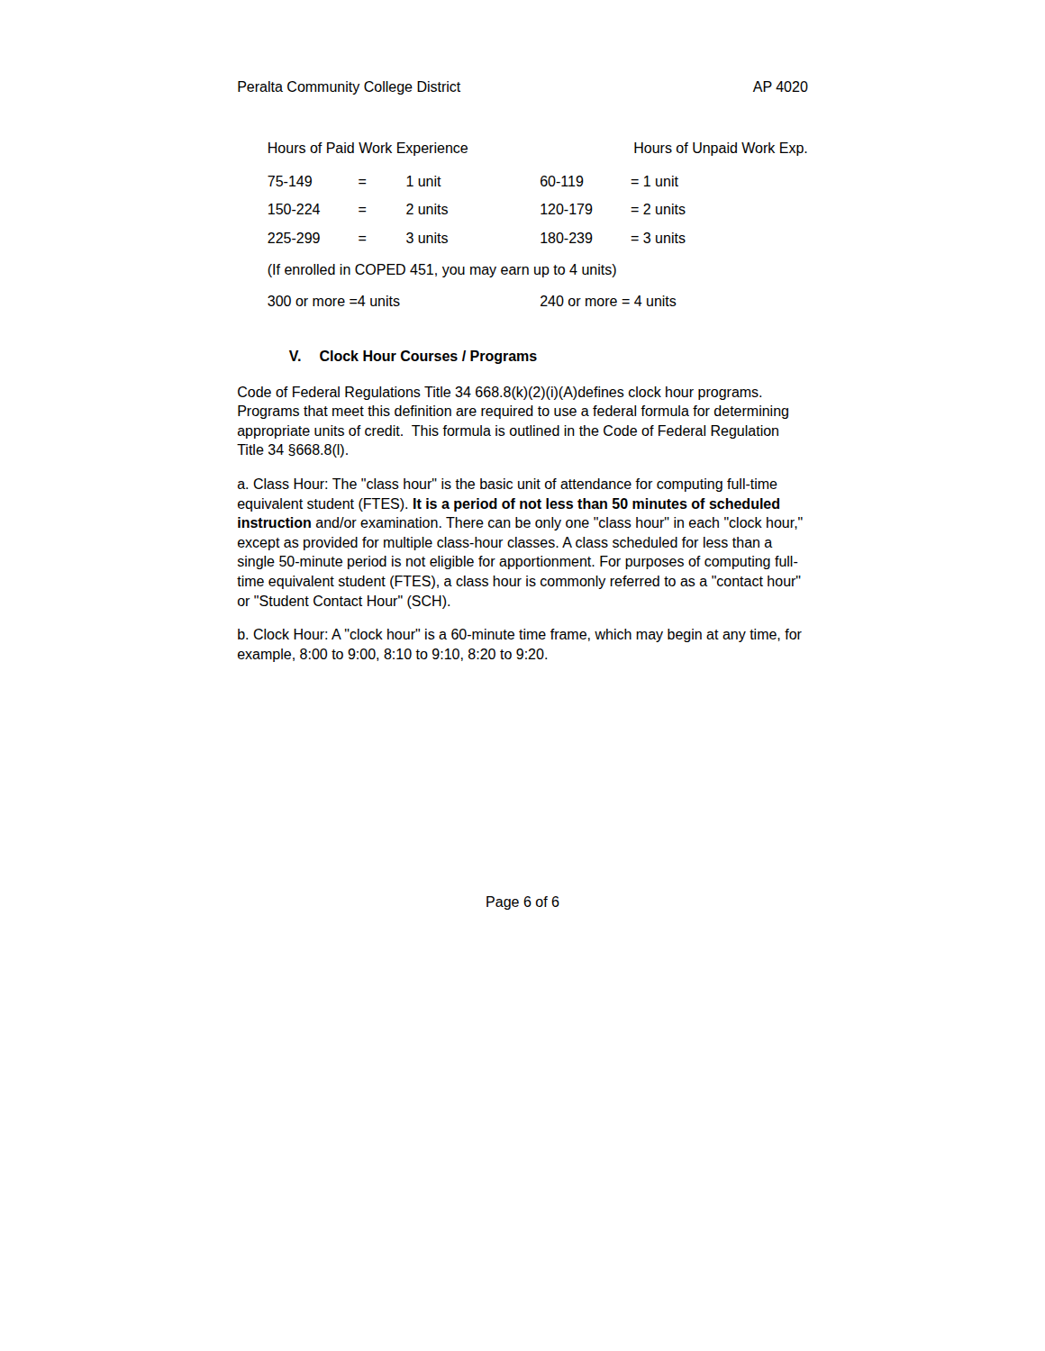Peralta Community College District
AP 4020
| Hours of Paid Work Experience | | | Hours of Unpaid Work Exp. | |
| 75-149 | = | 1 unit | 60-119 | = 1 unit |
| 150-224 | = | 2 units | 120-179 | = 2 units |
| 225-299 | = | 3 units | 180-239 | = 3 units |
| (If enrolled in COPED 451, you may earn up to 4 units) |
| 300 or more =4 units | 240 or more = 4 units |
V. Clock Hour Courses / Programs
Code of Federal Regulations Title 34 668.8(k)(2)(i)(A)defines clock hour programs. Programs that meet this definition are required to use a federal formula for determining appropriate units of credit. This formula is outlined in the Code of Federal Regulation Title 34 §668.8(l).
a. Class Hour: The "class hour" is the basic unit of attendance for computing full-time equivalent student (FTES). It is a period of not less than 50 minutes of scheduled instruction and/or examination. There can be only one "class hour" in each "clock hour," except as provided for multiple class-hour classes. A class scheduled for less than a single 50-minute period is not eligible for apportionment. For purposes of computing full-time equivalent student (FTES), a class hour is commonly referred to as a "contact hour" or "Student Contact Hour" (SCH).
b. Clock Hour: A "clock hour" is a 60-minute time frame, which may begin at any time, for example, 8:00 to 9:00, 8:10 to 9:10, 8:20 to 9:20.
Page 6 of 6